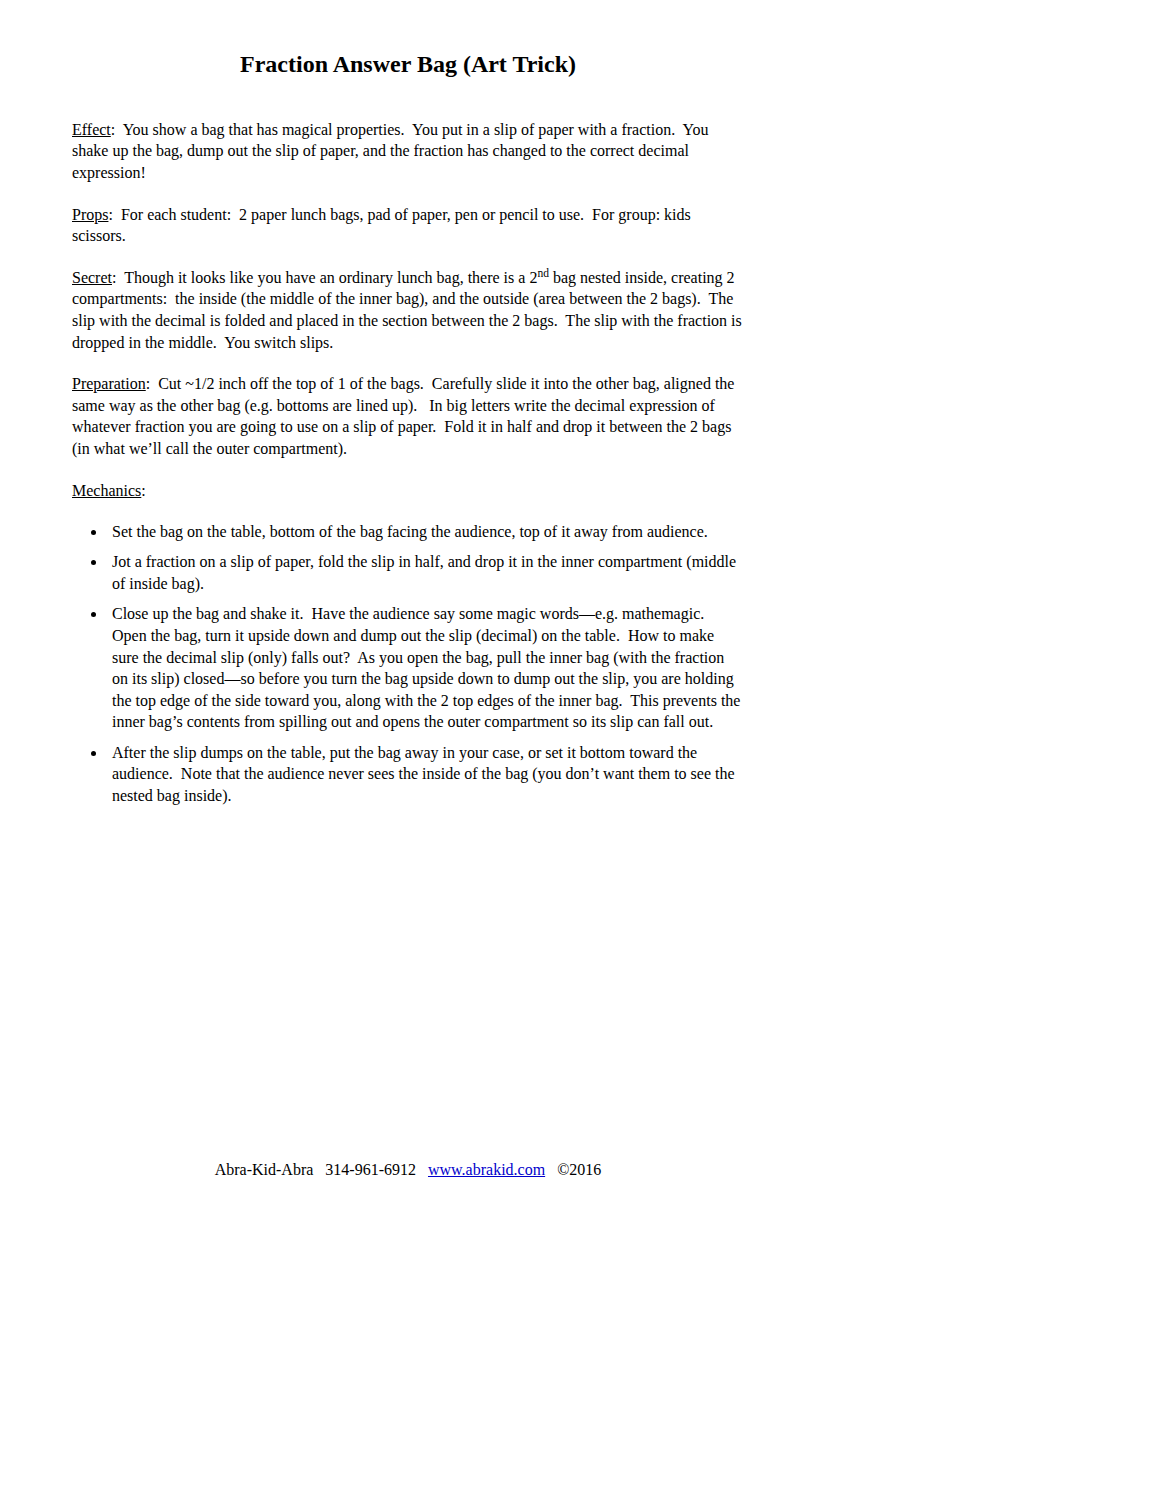Fraction Answer Bag (Art Trick)
Effect: You show a bag that has magical properties. You put in a slip of paper with a fraction. You shake up the bag, dump out the slip of paper, and the fraction has changed to the correct decimal expression!
Props: For each student: 2 paper lunch bags, pad of paper, pen or pencil to use. For group: kids scissors.
Secret: Though it looks like you have an ordinary lunch bag, there is a 2nd bag nested inside, creating 2 compartments: the inside (the middle of the inner bag), and the outside (area between the 2 bags). The slip with the decimal is folded and placed in the section between the 2 bags. The slip with the fraction is dropped in the middle. You switch slips.
Preparation: Cut ~1/2 inch off the top of 1 of the bags. Carefully slide it into the other bag, aligned the same way as the other bag (e.g. bottoms are lined up). In big letters write the decimal expression of whatever fraction you are going to use on a slip of paper. Fold it in half and drop it between the 2 bags (in what we’ll call the outer compartment).
Mechanics:
Set the bag on the table, bottom of the bag facing the audience, top of it away from audience.
Jot a fraction on a slip of paper, fold the slip in half, and drop it in the inner compartment (middle of inside bag).
Close up the bag and shake it. Have the audience say some magic words—e.g. mathemagic. Open the bag, turn it upside down and dump out the slip (decimal) on the table. How to make sure the decimal slip (only) falls out? As you open the bag, pull the inner bag (with the fraction on its slip) closed—so before you turn the bag upside down to dump out the slip, you are holding the top edge of the side toward you, along with the 2 top edges of the inner bag. This prevents the inner bag’s contents from spilling out and opens the outer compartment so its slip can fall out.
After the slip dumps on the table, put the bag away in your case, or set it bottom toward the audience. Note that the audience never sees the inside of the bag (you don’t want them to see the nested bag inside).
Abra-Kid-Abra 314-961-6912 www.abrakid.com ©2016